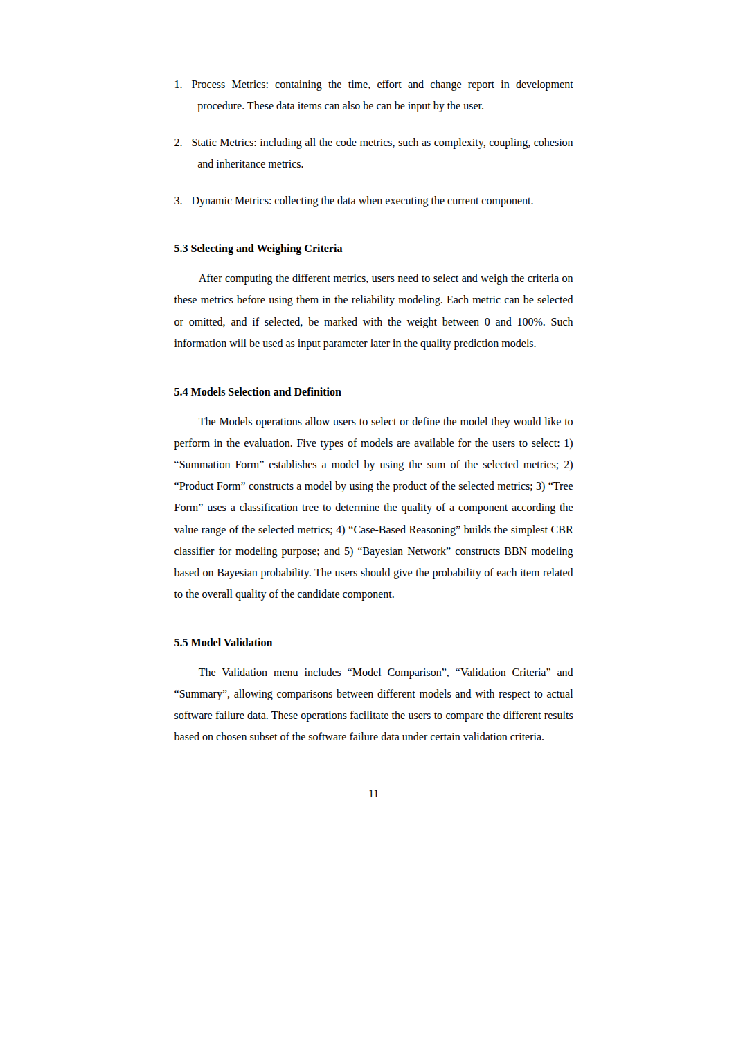1. Process Metrics: containing the time, effort and change report in development procedure. These data items can also be can be input by the user.
2. Static Metrics: including all the code metrics, such as complexity, coupling, cohesion and inheritance metrics.
3. Dynamic Metrics: collecting the data when executing the current component.
5.3 Selecting and Weighing Criteria
After computing the different metrics, users need to select and weigh the criteria on these metrics before using them in the reliability modeling. Each metric can be selected or omitted, and if selected, be marked with the weight between 0 and 100%. Such information will be used as input parameter later in the quality prediction models.
5.4 Models Selection and Definition
The Models operations allow users to select or define the model they would like to perform in the evaluation. Five types of models are available for the users to select: 1) “Summation Form” establishes a model by using the sum of the selected metrics; 2) “Product Form” constructs a model by using the product of the selected metrics; 3) “Tree Form” uses a classification tree to determine the quality of a component according the value range of the selected metrics; 4) “Case-Based Reasoning” builds the simplest CBR classifier for modeling purpose; and 5) “Bayesian Network” constructs BBN modeling based on Bayesian probability. The users should give the probability of each item related to the overall quality of the candidate component.
5.5 Model Validation
The Validation menu includes “Model Comparison”, “Validation Criteria” and “Summary”, allowing comparisons between different models and with respect to actual software failure data. These operations facilitate the users to compare the different results based on chosen subset of the software failure data under certain validation criteria.
11